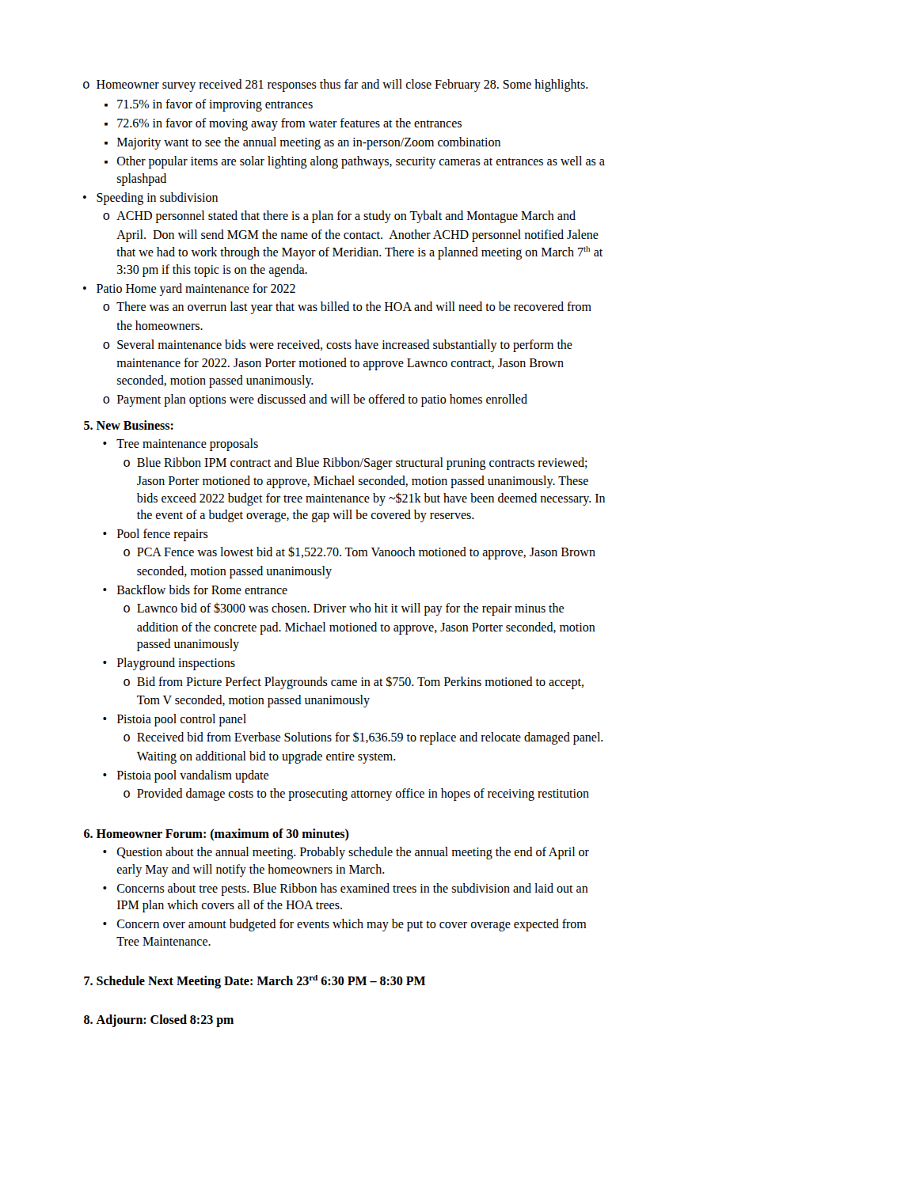Homeowner survey received 281 responses thus far and will close February 28. Some highlights.
71.5% in favor of improving entrances
72.6% in favor of moving away from water features at the entrances
Majority want to see the annual meeting as an in-person/Zoom combination
Other popular items are solar lighting along pathways, security cameras at entrances as well as a splashpad
Speeding in subdivision
ACHD personnel stated that there is a plan for a study on Tybalt and Montague March and April. Don will send MGM the name of the contact. Another ACHD personnel notified Jalene that we had to work through the Mayor of Meridian. There is a planned meeting on March 7th at 3:30 pm if this topic is on the agenda.
Patio Home yard maintenance for 2022
There was an overrun last year that was billed to the HOA and will need to be recovered from the homeowners.
Several maintenance bids were received, costs have increased substantially to perform the maintenance for 2022. Jason Porter motioned to approve Lawnco contract, Jason Brown seconded, motion passed unanimously.
Payment plan options were discussed and will be offered to patio homes enrolled
New Business:
Tree maintenance proposals
Blue Ribbon IPM contract and Blue Ribbon/Sager structural pruning contracts reviewed; Jason Porter motioned to approve, Michael seconded, motion passed unanimously. These bids exceed 2022 budget for tree maintenance by ~$21k but have been deemed necessary. In the event of a budget overage, the gap will be covered by reserves.
Pool fence repairs
PCA Fence was lowest bid at $1,522.70. Tom Vanooch motioned to approve, Jason Brown seconded, motion passed unanimously
Backflow bids for Rome entrance
Lawnco bid of $3000 was chosen. Driver who hit it will pay for the repair minus the addition of the concrete pad. Michael motioned to approve, Jason Porter seconded, motion passed unanimously
Playground inspections
Bid from Picture Perfect Playgrounds came in at $750. Tom Perkins motioned to accept, Tom V seconded, motion passed unanimously
Pistoia pool control panel
Received bid from Everbase Solutions for $1,636.59 to replace and relocate damaged panel. Waiting on additional bid to upgrade entire system.
Pistoia pool vandalism update
Provided damage costs to the prosecuting attorney office in hopes of receiving restitution
Homeowner Forum: (maximum of 30 minutes)
Question about the annual meeting. Probably schedule the annual meeting the end of April or early May and will notify the homeowners in March.
Concerns about tree pests. Blue Ribbon has examined trees in the subdivision and laid out an IPM plan which covers all of the HOA trees.
Concern over amount budgeted for events which may be put to cover overage expected from Tree Maintenance.
Schedule Next Meeting Date: March 23rd 6:30 PM – 8:30 PM
Adjourn: Closed 8:23 pm